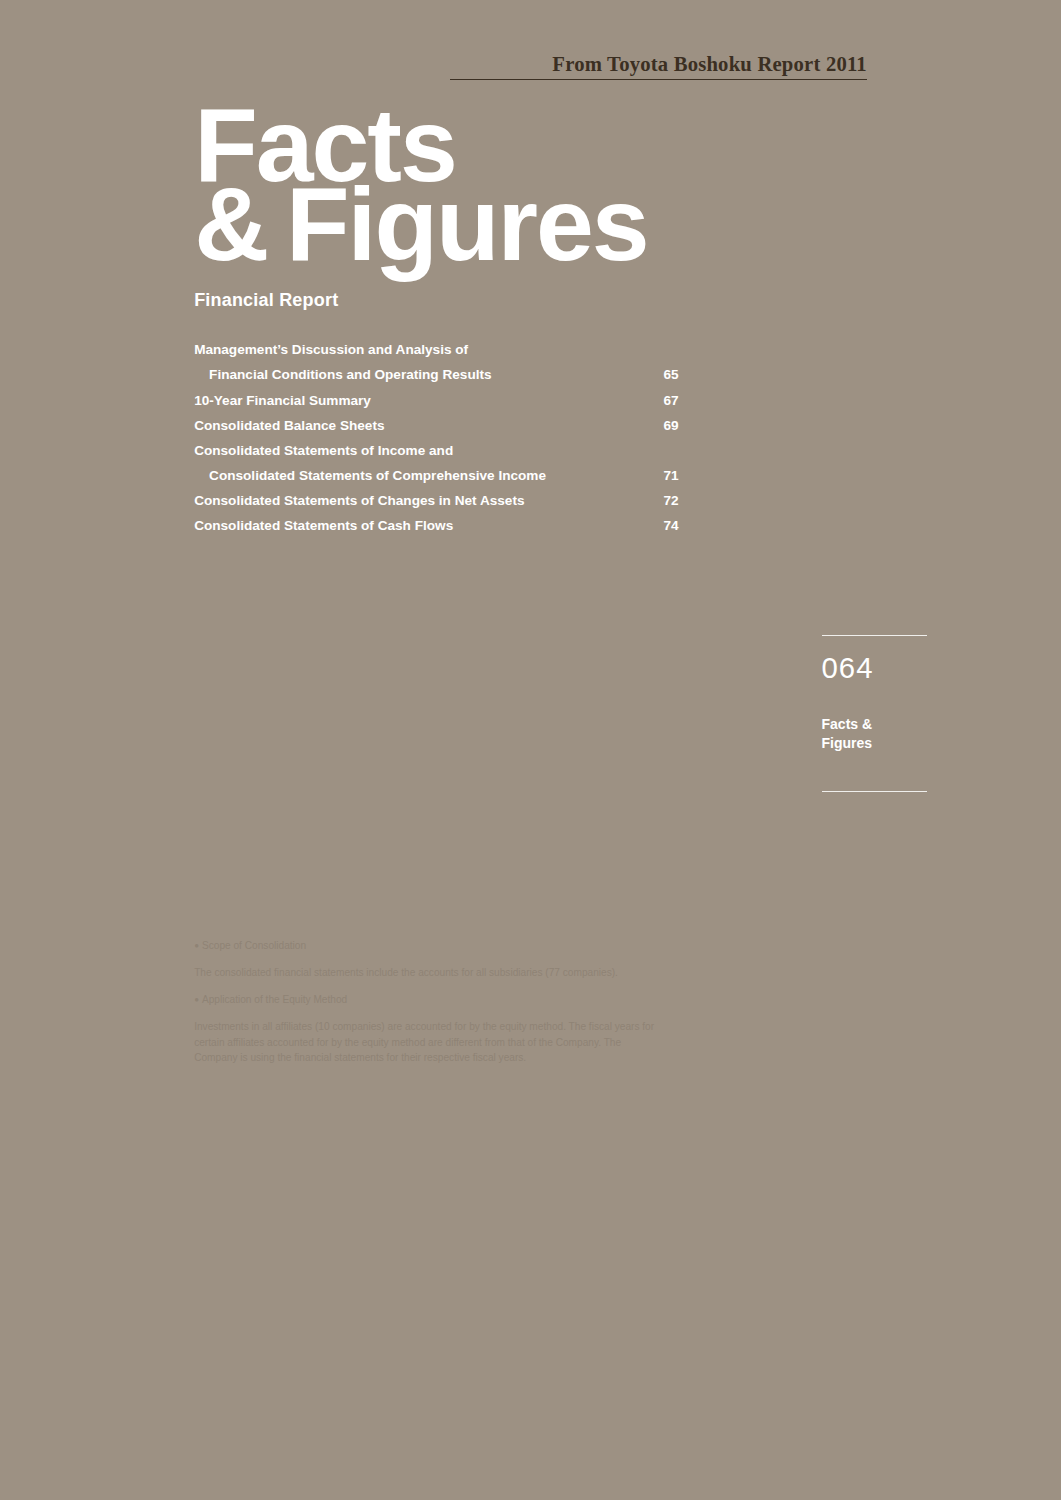From Toyota Boshoku Report 2011
Facts & Figures
Financial Report
Management’s Discussion and Analysis of
Financial Conditions and Operating Results 65
10-Year Financial Summary 67
Consolidated Balance Sheets 69
Consolidated Statements of Income and
Consolidated Statements of Comprehensive Income 71
Consolidated Statements of Changes in Net Assets 72
Consolidated Statements of Cash Flows 74
064
Facts &
Figures
Scope of Consolidation
The consolidated financial statements include the accounts for all subsidiaries (77 companies).
Application of the Equity Method
Investments in all affiliates (10 companies) are accounted for by the equity method. The fiscal years for certain affiliates accounted for by the equity method are different from that of the Company. The Company is using the financial statements for their respective fiscal years.